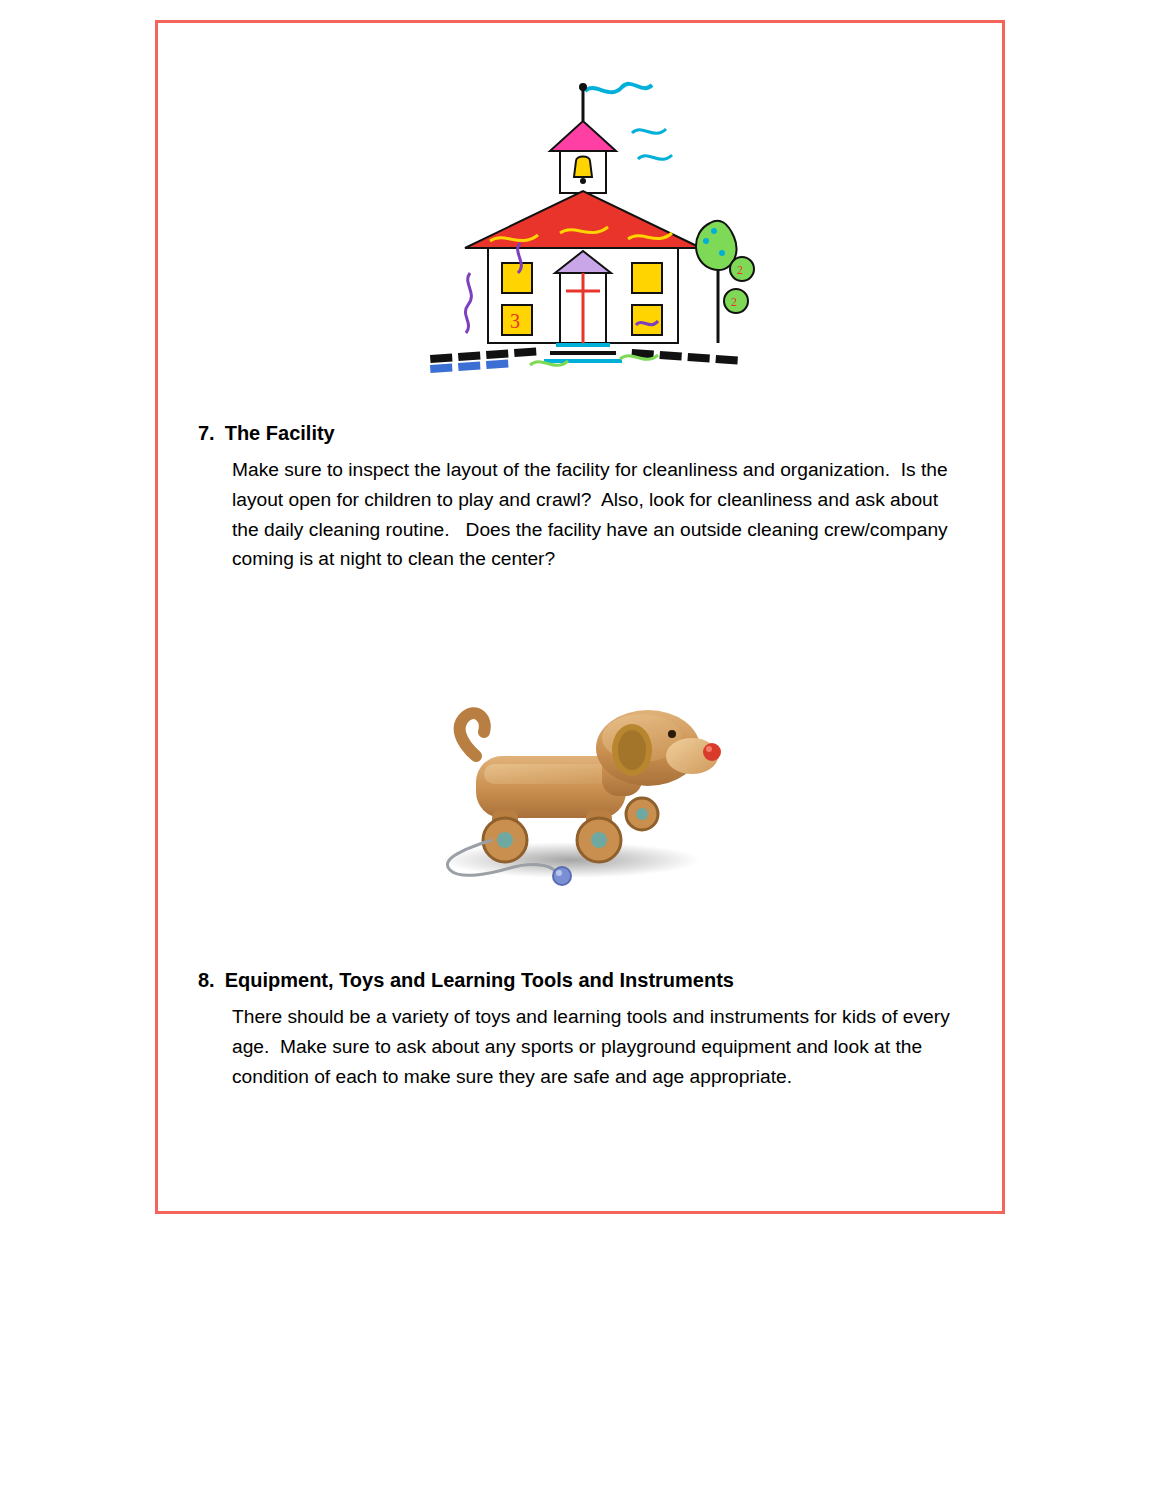3 2 2
7. The Facility
Make sure to inspect the layout of the facility for cleanliness and organization. Is the layout open for children to play and crawl? Also, look for cleanliness and ask about the daily cleaning routine. Does the facility have an outside cleaning crew/company coming is at night to clean the center?
8. Equipment, Toys and Learning Tools and Instruments
There should be a variety of toys and learning tools and instruments for kids of every age. Make sure to ask about any sports or playground equipment and look at the condition of each to make sure they are safe and age appropriate.